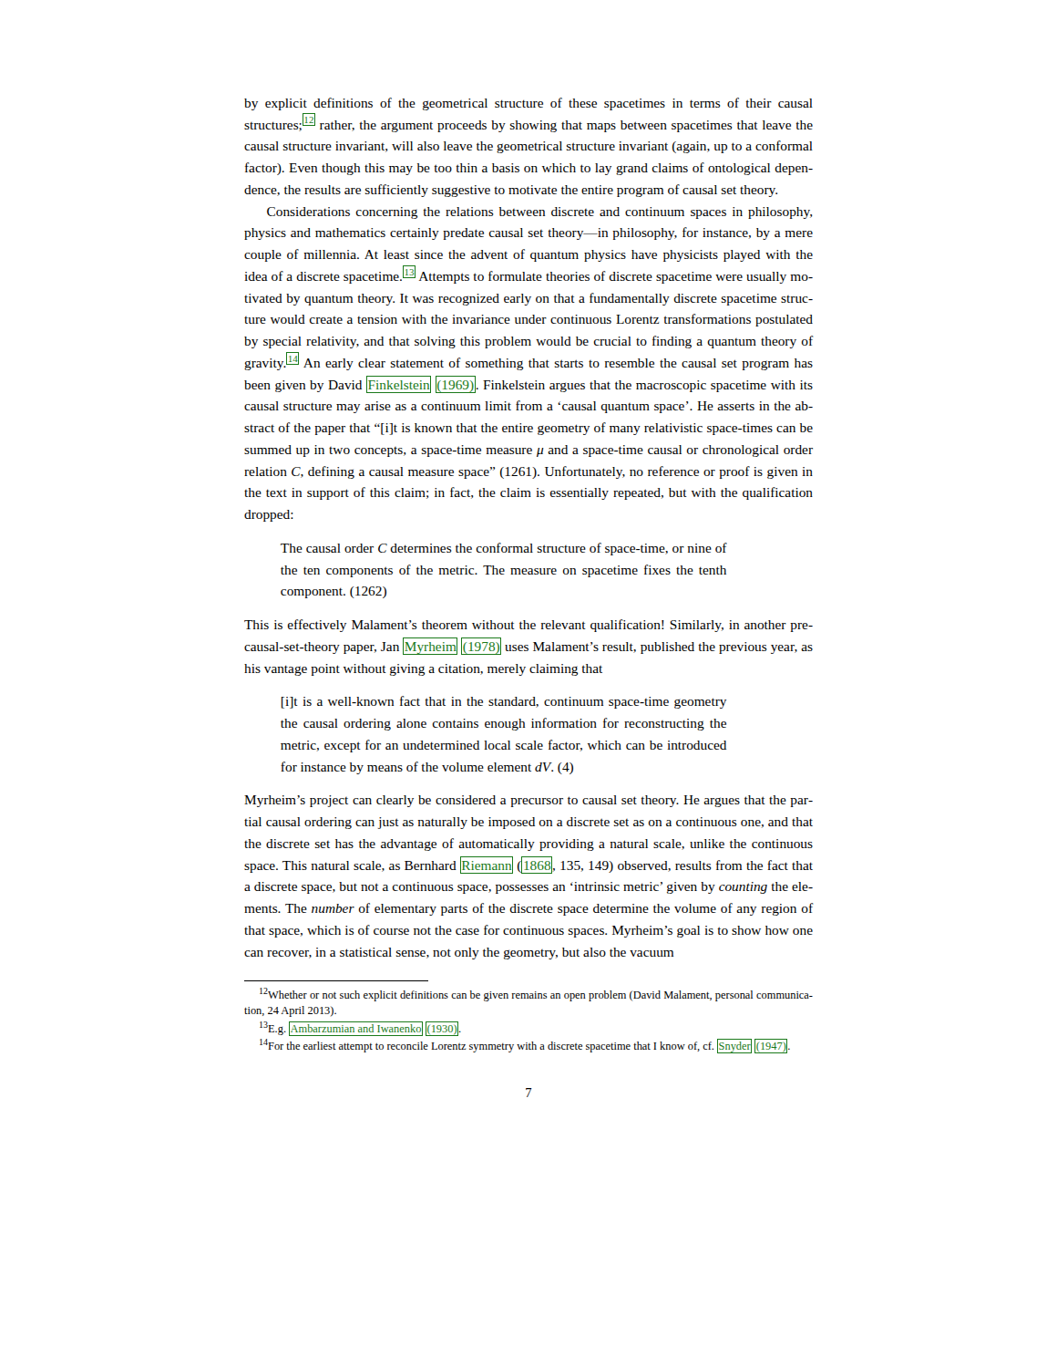by explicit definitions of the geometrical structure of these spacetimes in terms of their causal structures;12 rather, the argument proceeds by showing that maps between spacetimes that leave the causal structure invariant, will also leave the geometrical structure invariant (again, up to a conformal factor). Even though this may be too thin a basis on which to lay grand claims of ontological dependence, the results are sufficiently suggestive to motivate the entire program of causal set theory.
Considerations concerning the relations between discrete and continuum spaces in philosophy, physics and mathematics certainly predate causal set theory—in philosophy, for instance, by a mere couple of millennia. At least since the advent of quantum physics have physicists played with the idea of a discrete spacetime.13 Attempts to formulate theories of discrete spacetime were usually motivated by quantum theory. It was recognized early on that a fundamentally discrete spacetime structure would create a tension with the invariance under continuous Lorentz transformations postulated by special relativity, and that solving this problem would be crucial to finding a quantum theory of gravity.14 An early clear statement of something that starts to resemble the causal set program has been given by David Finkelstein (1969). Finkelstein argues that the macroscopic spacetime with its causal structure may arise as a continuum limit from a ‘causal quantum space’. He asserts in the abstract of the paper that “[i]t is known that the entire geometry of many relativistic space-times can be summed up in two concepts, a space-time measure μ and a space-time causal or chronological order relation C, defining a causal measure space” (1261). Unfortunately, no reference or proof is given in the text in support of this claim; in fact, the claim is essentially repeated, but with the qualification dropped:
The causal order C determines the conformal structure of space-time, or nine of the ten components of the metric. The measure on spacetime fixes the tenth component. (1262)
This is effectively Malament’s theorem without the relevant qualification! Similarly, in another pre-causal-set-theory paper, Jan Myrheim (1978) uses Malament’s result, published the previous year, as his vantage point without giving a citation, merely claiming that
[i]t is a well-known fact that in the standard, continuum space-time geometry the causal ordering alone contains enough information for reconstructing the metric, except for an undetermined local scale factor, which can be introduced for instance by means of the volume element dV. (4)
Myrheim’s project can clearly be considered a precursor to causal set theory. He argues that the partial causal ordering can just as naturally be imposed on a discrete set as on a continuous one, and that the discrete set has the advantage of automatically providing a natural scale, unlike the continuous space. This natural scale, as Bernhard Riemann (1868, 135, 149) observed, results from the fact that a discrete space, but not a continuous space, possesses an ‘intrinsic metric’ given by counting the elements. The number of elementary parts of the discrete space determine the volume of any region of that space, which is of course not the case for continuous spaces. Myrheim’s goal is to show how one can recover, in a statistical sense, not only the geometry, but also the vacuum
12Whether or not such explicit definitions can be given remains an open problem (David Malament, personal communication, 24 April 2013).
13E.g. Ambarzumian and Iwanenko (1930).
14For the earliest attempt to reconcile Lorentz symmetry with a discrete spacetime that I know of, cf. Snyder (1947).
7